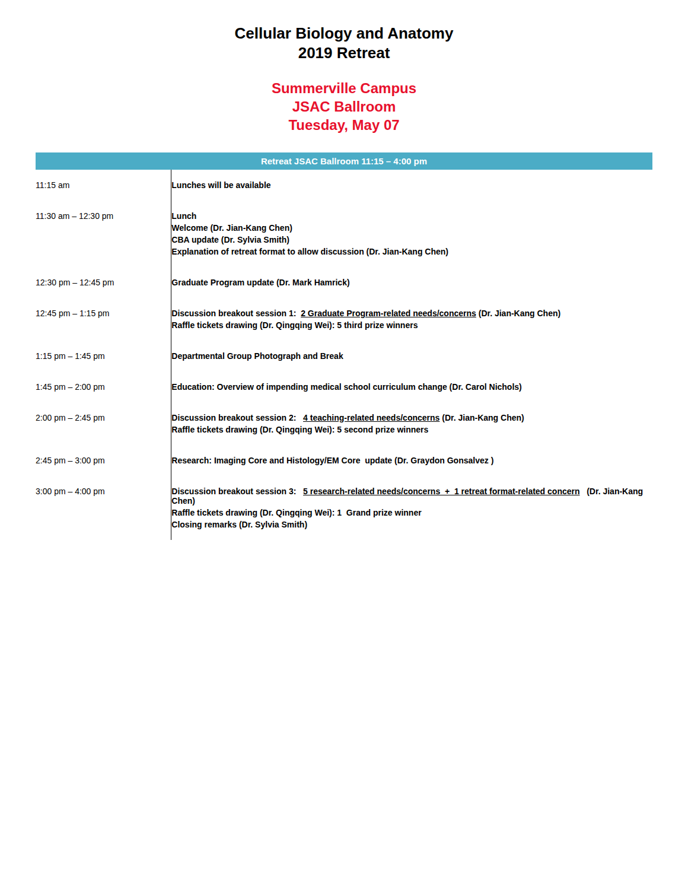Cellular Biology and Anatomy
2019 Retreat
Summerville Campus
JSAC Ballroom
Tuesday, May 07
Retreat JSAC Ballroom 11:15 – 4:00 pm
| 11:15 am | Lunches will be available |
| 11:30 am – 12:30 pm | Lunch Welcome (Dr. Jian-Kang Chen) CBA update (Dr. Sylvia Smith) Explanation of retreat format to allow discussion (Dr. Jian-Kang Chen) |
| 12:30 pm – 12:45 pm | Graduate Program update (Dr. Mark Hamrick) |
| 12:45 pm – 1:15 pm | Discussion breakout session 1: 2 Graduate Program-related needs/concerns (Dr. Jian-Kang Chen) Raffle tickets drawing (Dr. Qingqing Wei): 5 third prize winners |
| 1:15 pm – 1:45 pm | Departmental Group Photograph and Break |
| 1:45 pm – 2:00 pm | Education: Overview of impending medical school curriculum change (Dr. Carol Nichols) |
| 2:00 pm – 2:45 pm | Discussion breakout session 2: 4 teaching-related needs/concerns (Dr. Jian-Kang Chen) Raffle tickets drawing (Dr. Qingqing Wei): 5 second prize winners |
| 2:45 pm – 3:00 pm | Research: Imaging Core and Histology/EM Core update (Dr. Graydon Gonsalvez ) |
| 3:00 pm – 4:00 pm | Discussion breakout session 3: 5 research-related needs/concerns + 1 retreat format-related concern (Dr. Jian-Kang Chen) Raffle tickets drawing (Dr. Qingqing Wei): 1 Grand prize winner Closing remarks (Dr. Sylvia Smith) |